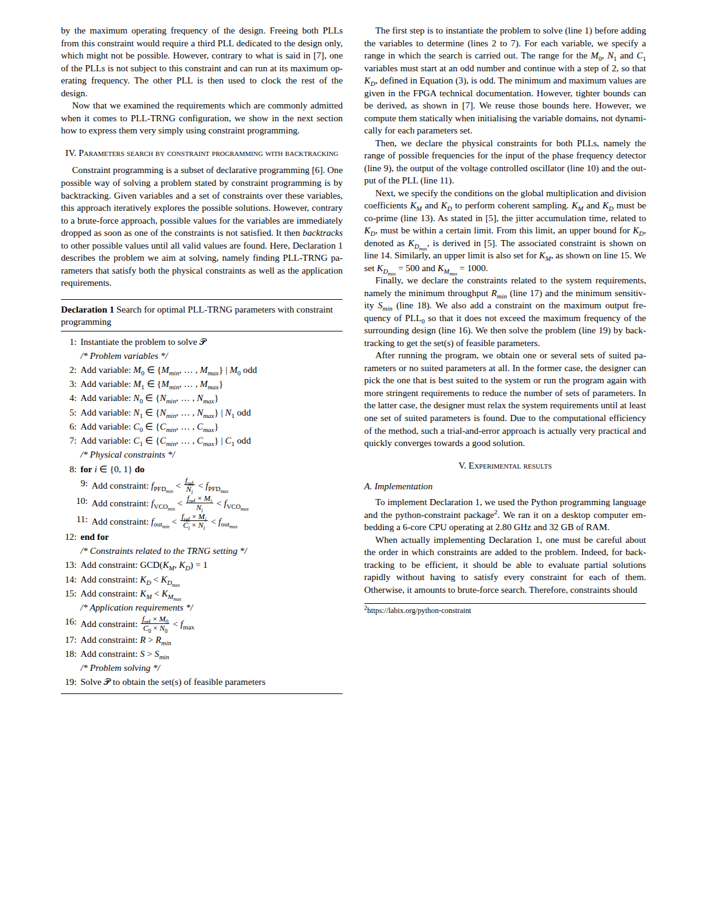by the maximum operating frequency of the design. Freeing both PLLs from this constraint would require a third PLL dedicated to the design only, which might not be possible. However, contrary to what is said in [7], one of the PLLs is not subject to this constraint and can run at its maximum operating frequency. The other PLL is then used to clock the rest of the design.
Now that we examined the requirements which are commonly admitted when it comes to PLL-TRNG configuration, we show in the next section how to express them very simply using constraint programming.
IV. Parameters search by constraint programming with backtracking
Constraint programming is a subset of declarative programming [6]. One possible way of solving a problem stated by constraint programming is by backtracking. Given variables and a set of constraints over these variables, this approach iteratively explores the possible solutions. However, contrary to a brute-force approach, possible values for the variables are immediately dropped as soon as one of the constraints is not satisfied. It then backtracks to other possible values until all valid values are found. Here, Declaration 1 describes the problem we aim at solving, namely finding PLL-TRNG parameters that satisfy both the physical constraints as well as the application requirements.
Declaration 1 Search for optimal PLL-TRNG parameters with constraint programming
Instantiate the problem to solve 𝒫
/* Problem variables */
Add variable: M0 ∈ {Mmin, … , Mmax} | M0 odd
Add variable: M1 ∈ {Mmin, … , Mmax}
Add variable: N0 ∈ {Nmin, … , Nmax}
Add variable: N1 ∈ {Nmin, … , Nmax} | N1 odd
Add variable: C0 ∈ {Cmin, … , Cmax}
Add variable: C1 ∈ {Cmin, … , Cmax} | C1 odd
/* Physical constraints */
for i ∈ {0, 1} do
Add constraint: fPFDmin < fref Ni < fPFDmax
Add constraint: fVCOmin < fref × Mi Ni < fVCOmax
Add constraint: foutmin < fref × Mi Ci × Ni < foutmax
end for
/* Constraints related to the TRNG setting */
Add constraint: GCD(KM, KD) = 1
Add constraint: KD < KDmax
Add constraint: KM < KMmax
/* Application requirements */
Add constraint: fref × M0 C0 × N0 < fmax
Add constraint: R > Rmin
Add constraint: S > Smin
/* Problem solving */
Solve 𝒫 to obtain the set(s) of feasible parameters
The first step is to instantiate the problem to solve (line 1) before adding the variables to determine (lines 2 to 7). For each variable, we specify a range in which the search is carried out. The range for the M0, N1 and C1 variables must start at an odd number and continue with a step of 2, so that KD, defined in Equation (3), is odd. The minimum and maximum values are given in the FPGA technical documentation. However, tighter bounds can be derived, as shown in [7]. We reuse those bounds here. However, we compute them statically when initialising the variable domains, not dynamically for each parameters set.
Then, we declare the physical constraints for both PLLs, namely the range of possible frequencies for the input of the phase frequency detector (line 9), the output of the voltage controlled oscillator (line 10) and the output of the PLL (line 11).
Next, we specify the conditions on the global multiplication and division coefficients KM and KD to perform coherent sampling. KM and KD must be co-prime (line 13). As stated in [5], the jitter accumulation time, related to KD, must be within a certain limit. From this limit, an upper bound for KD, denoted as KDmax, is derived in [5]. The associated constraint is shown on line 14. Similarly, an upper limit is also set for KM, as shown on line 15. We set KDmax = 500 and KMmax = 1000.
Finally, we declare the constraints related to the system requirements, namely the minimum throughput Rmin (line 17) and the minimum sensitivity Smin (line 18). We also add a constraint on the maximum output frequency of PLL0 so that it does not exceed the maximum frequency of the surrounding design (line 16). We then solve the problem (line 19) by backtracking to get the set(s) of feasible parameters.
After running the program, we obtain one or several sets of suited parameters or no suited parameters at all. In the former case, the designer can pick the one that is best suited to the system or run the program again with more stringent requirements to reduce the number of sets of parameters. In the latter case, the designer must relax the system requirements until at least one set of suited parameters is found. Due to the computational efficiency of the method, such a trial-and-error approach is actually very practical and quickly converges towards a good solution.
V. Experimental results
A. Implementation
To implement Declaration 1, we used the Python programming language and the python-constraint package2. We ran it on a desktop computer embedding a 6-core CPU operating at 2.80 GHz and 32 GB of RAM.
When actually implementing Declaration 1, one must be careful about the order in which constraints are added to the problem. Indeed, for backtracking to be efficient, it should be able to evaluate partial solutions rapidly without having to satisfy every constraint for each of them. Otherwise, it amounts to brute-force search. Therefore, constraints should
2https://labix.org/python-constraint